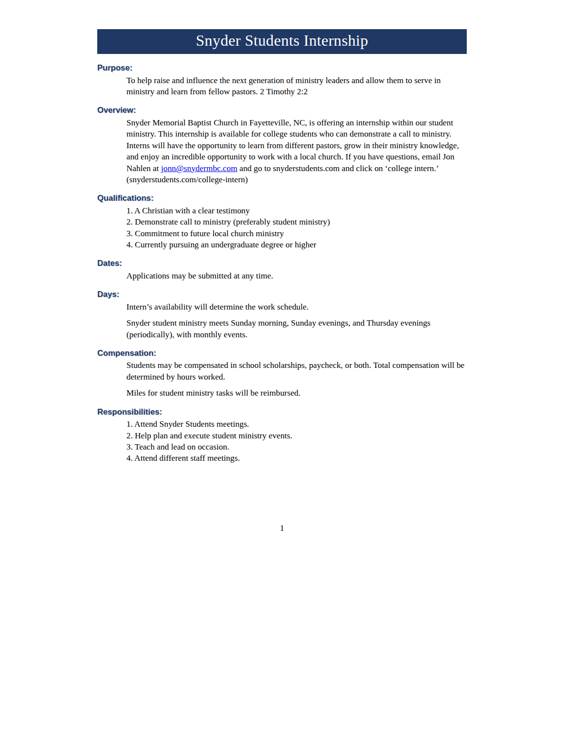Snyder Students Internship
Purpose:
To help raise and influence the next generation of ministry leaders and allow them to serve in ministry and learn from fellow pastors. 2 Timothy 2:2
Overview:
Snyder Memorial Baptist Church in Fayetteville, NC, is offering an internship within our student ministry. This internship is available for college students who can demonstrate a call to ministry. Interns will have the opportunity to learn from different pastors, grow in their ministry knowledge, and enjoy an incredible opportunity to work with a local church. If you have questions, email Jon Nahlen at jonn@snydermbc.com and go to snyderstudents.com and click on ‘college intern.’ (snyderstudents.com/college-intern)
Qualifications:
1. A Christian with a clear testimony
2. Demonstrate call to ministry (preferably student ministry)
3. Commitment to future local church ministry
4. Currently pursuing an undergraduate degree or higher
Dates:
Applications may be submitted at any time.
Days:
Intern’s availability will determine the work schedule.
Snyder student ministry meets Sunday morning, Sunday evenings, and Thursday evenings (periodically), with monthly events.
Compensation:
Students may be compensated in school scholarships, paycheck, or both. Total compensation will be determined by hours worked.
Miles for student ministry tasks will be reimbursed.
Responsibilities:
1. Attend Snyder Students meetings.
2. Help plan and execute student ministry events.
3. Teach and lead on occasion.
4. Attend different staff meetings.
1